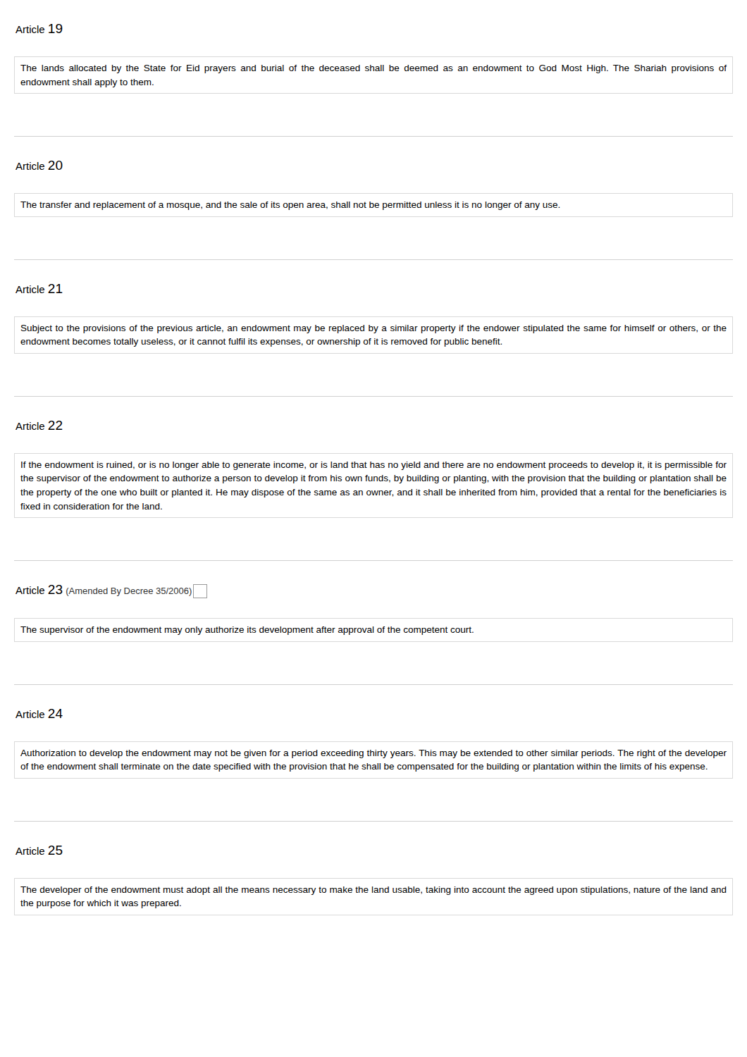Article 19
The lands allocated by the State for Eid prayers and burial of the deceased shall be deemed as an endowment to God Most High. The Shariah provisions of endowment shall apply to them.
Article 20
The transfer and replacement of a mosque, and the sale of its open area, shall not be permitted unless it is no longer of any use.
Article 21
Subject to the provisions of the previous article, an endowment may be replaced by a similar property if the endower stipulated the same for himself or others, or the endowment becomes totally useless, or it cannot fulfil its expenses, or ownership of it is removed for public benefit.
Article 22
If the endowment is ruined, or is no longer able to generate income, or is land that has no yield and there are no endowment proceeds to develop it, it is permissible for the supervisor of the endowment to authorize a person to develop it from his own funds, by building or planting, with the provision that the building or plantation shall be the property of the one who built or planted it. He may dispose of the same as an owner, and it shall be inherited from him, provided that a rental for the beneficiaries is fixed in consideration for the land.
Article 23 (Amended By Decree 35/2006)
The supervisor of the endowment may only authorize its development after approval of the competent court.
Article 24
Authorization to develop the endowment may not be given for a period exceeding thirty years. This may be extended to other similar periods. The right of the developer of the endowment shall terminate on the date specified with the provision that he shall be compensated for the building or plantation within the limits of his expense.
Article 25
The developer of the endowment must adopt all the means necessary to make the land usable, taking into account the agreed upon stipulations, nature of the land and the purpose for which it was prepared.